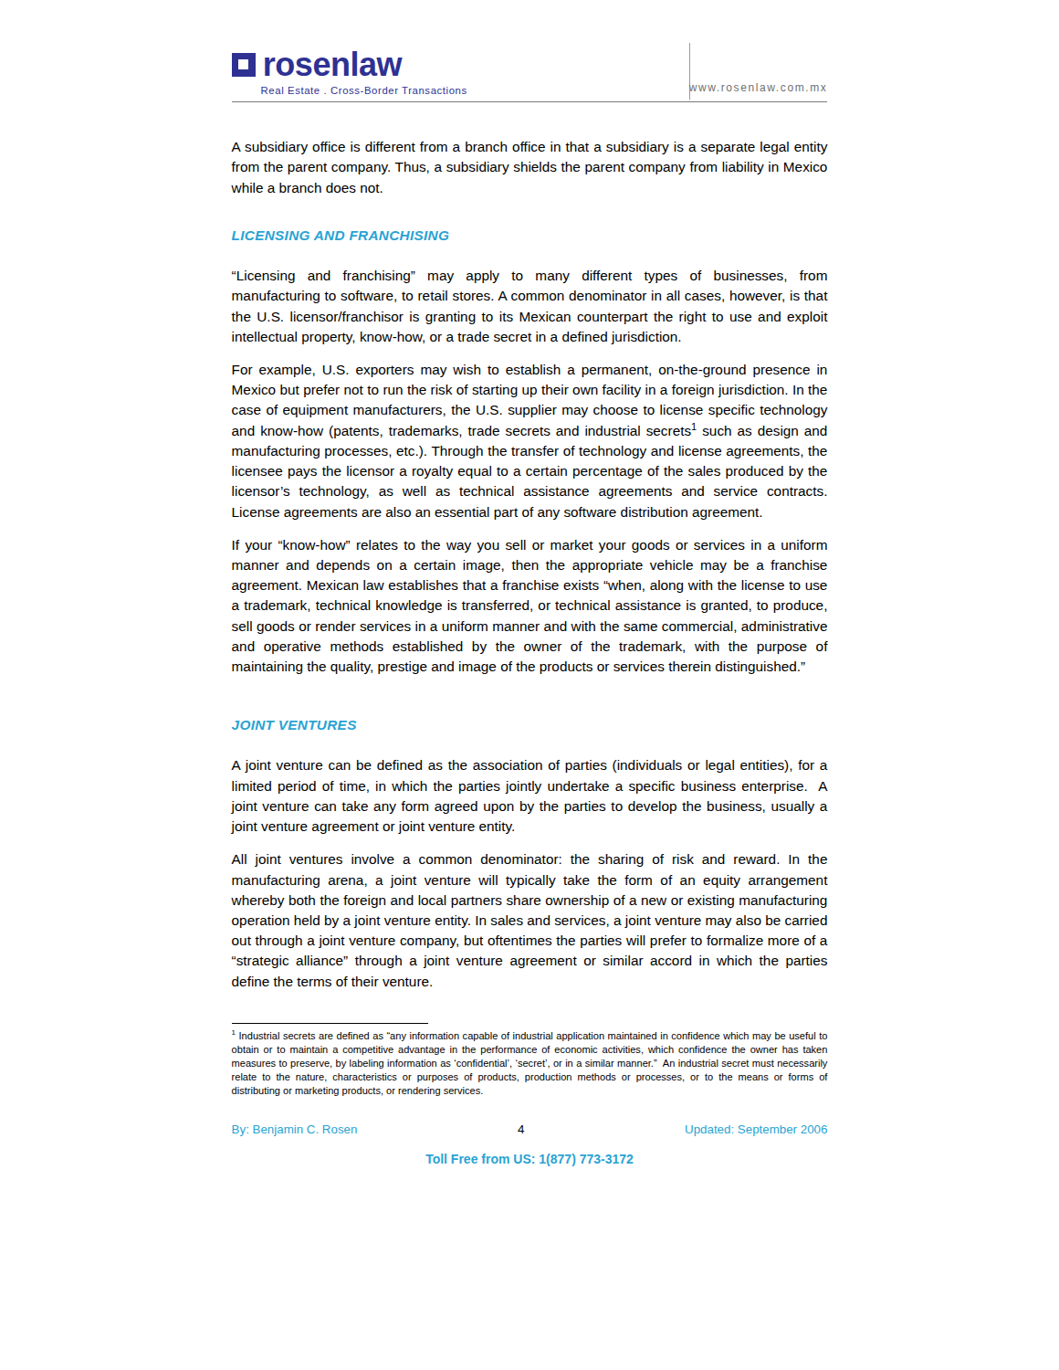rosenlaw
Real Estate . Cross-Border Transactions
www.rosenlaw.com.mx
A subsidiary office is different from a branch office in that a subsidiary is a separate legal entity from the parent company. Thus, a subsidiary shields the parent company from liability in Mexico while a branch does not.
LICENSING AND FRANCHISING
“Licensing and franchising” may apply to many different types of businesses, from manufacturing to software, to retail stores. A common denominator in all cases, however, is that the U.S. licensor/franchisor is granting to its Mexican counterpart the right to use and exploit intellectual property, know-how, or a trade secret in a defined jurisdiction.
For example, U.S. exporters may wish to establish a permanent, on-the-ground presence in Mexico but prefer not to run the risk of starting up their own facility in a foreign jurisdiction. In the case of equipment manufacturers, the U.S. supplier may choose to license specific technology and know-how (patents, trademarks, trade secrets and industrial secrets1 such as design and manufacturing processes, etc.). Through the transfer of technology and license agreements, the licensee pays the licensor a royalty equal to a certain percentage of the sales produced by the licensor’s technology, as well as technical assistance agreements and service contracts. License agreements are also an essential part of any software distribution agreement.
If your “know-how” relates to the way you sell or market your goods or services in a uniform manner and depends on a certain image, then the appropriate vehicle may be a franchise agreement. Mexican law establishes that a franchise exists “when, along with the license to use a trademark, technical knowledge is transferred, or technical assistance is granted, to produce, sell goods or render services in a uniform manner and with the same commercial, administrative and operative methods established by the owner of the trademark, with the purpose of maintaining the quality, prestige and image of the products or services therein distinguished.”
JOINT VENTURES
A joint venture can be defined as the association of parties (individuals or legal entities), for a limited period of time, in which the parties jointly undertake a specific business enterprise. A joint venture can take any form agreed upon by the parties to develop the business, usually a joint venture agreement or joint venture entity.
All joint ventures involve a common denominator: the sharing of risk and reward. In the manufacturing arena, a joint venture will typically take the form of an equity arrangement whereby both the foreign and local partners share ownership of a new or existing manufacturing operation held by a joint venture entity. In sales and services, a joint venture may also be carried out through a joint venture company, but oftentimes the parties will prefer to formalize more of a “strategic alliance” through a joint venture agreement or similar accord in which the parties define the terms of their venture.
1 Industrial secrets are defined as “any information capable of industrial application maintained in confidence which may be useful to obtain or to maintain a competitive advantage in the performance of economic activities, which confidence the owner has taken measures to preserve, by labeling information as ‘confidential’, ‘secret’, or in a similar manner.” An industrial secret must necessarily relate to the nature, characteristics or purposes of products, production methods or processes, or to the means or forms of distributing or marketing products, or rendering services.
By: Benjamin C. Rosen 4 Updated: September 2006
Toll Free from US: 1(877) 773-3172